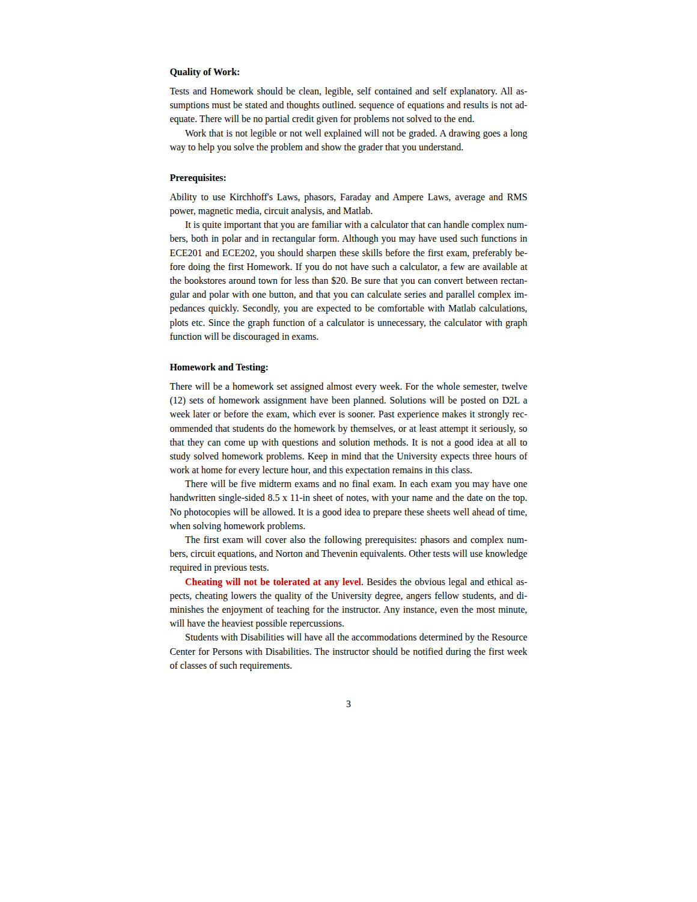Quality of Work:
Tests and Homework should be clean, legible, self contained and self explanatory. All assumptions must be stated and thoughts outlined. sequence of equations and results is not adequate. There will be no partial credit given for problems not solved to the end.
Work that is not legible or not well explained will not be graded. A drawing goes a long way to help you solve the problem and show the grader that you understand.
Prerequisites:
Ability to use Kirchhoff's Laws, phasors, Faraday and Ampere Laws, average and RMS power, magnetic media, circuit analysis, and Matlab.
It is quite important that you are familiar with a calculator that can handle complex numbers, both in polar and in rectangular form. Although you may have used such functions in ECE201 and ECE202, you should sharpen these skills before the first exam, preferably before doing the first Homework. If you do not have such a calculator, a few are available at the bookstores around town for less than $20. Be sure that you can convert between rectangular and polar with one button, and that you can calculate series and parallel complex impedances quickly. Secondly, you are expected to be comfortable with Matlab calculations, plots etc. Since the graph function of a calculator is unnecessary, the calculator with graph function will be discouraged in exams.
Homework and Testing:
There will be a homework set assigned almost every week. For the whole semester, twelve (12) sets of homework assignment have been planned. Solutions will be posted on D2L a week later or before the exam, which ever is sooner. Past experience makes it strongly recommended that students do the homework by themselves, or at least attempt it seriously, so that they can come up with questions and solution methods. It is not a good idea at all to study solved homework problems. Keep in mind that the University expects three hours of work at home for every lecture hour, and this expectation remains in this class.
There will be five midterm exams and no final exam. In each exam you may have one handwritten single-sided 8.5 x 11-in sheet of notes, with your name and the date on the top. No photocopies will be allowed. It is a good idea to prepare these sheets well ahead of time, when solving homework problems.
The first exam will cover also the following prerequisites: phasors and complex numbers, circuit equations, and Norton and Thevenin equivalents. Other tests will use knowledge required in previous tests.
Cheating will not be tolerated at any level. Besides the obvious legal and ethical aspects, cheating lowers the quality of the University degree, angers fellow students, and diminishes the enjoyment of teaching for the instructor. Any instance, even the most minute, will have the heaviest possible repercussions.
Students with Disabilities will have all the accommodations determined by the Resource Center for Persons with Disabilities. The instructor should be notified during the first week of classes of such requirements.
3